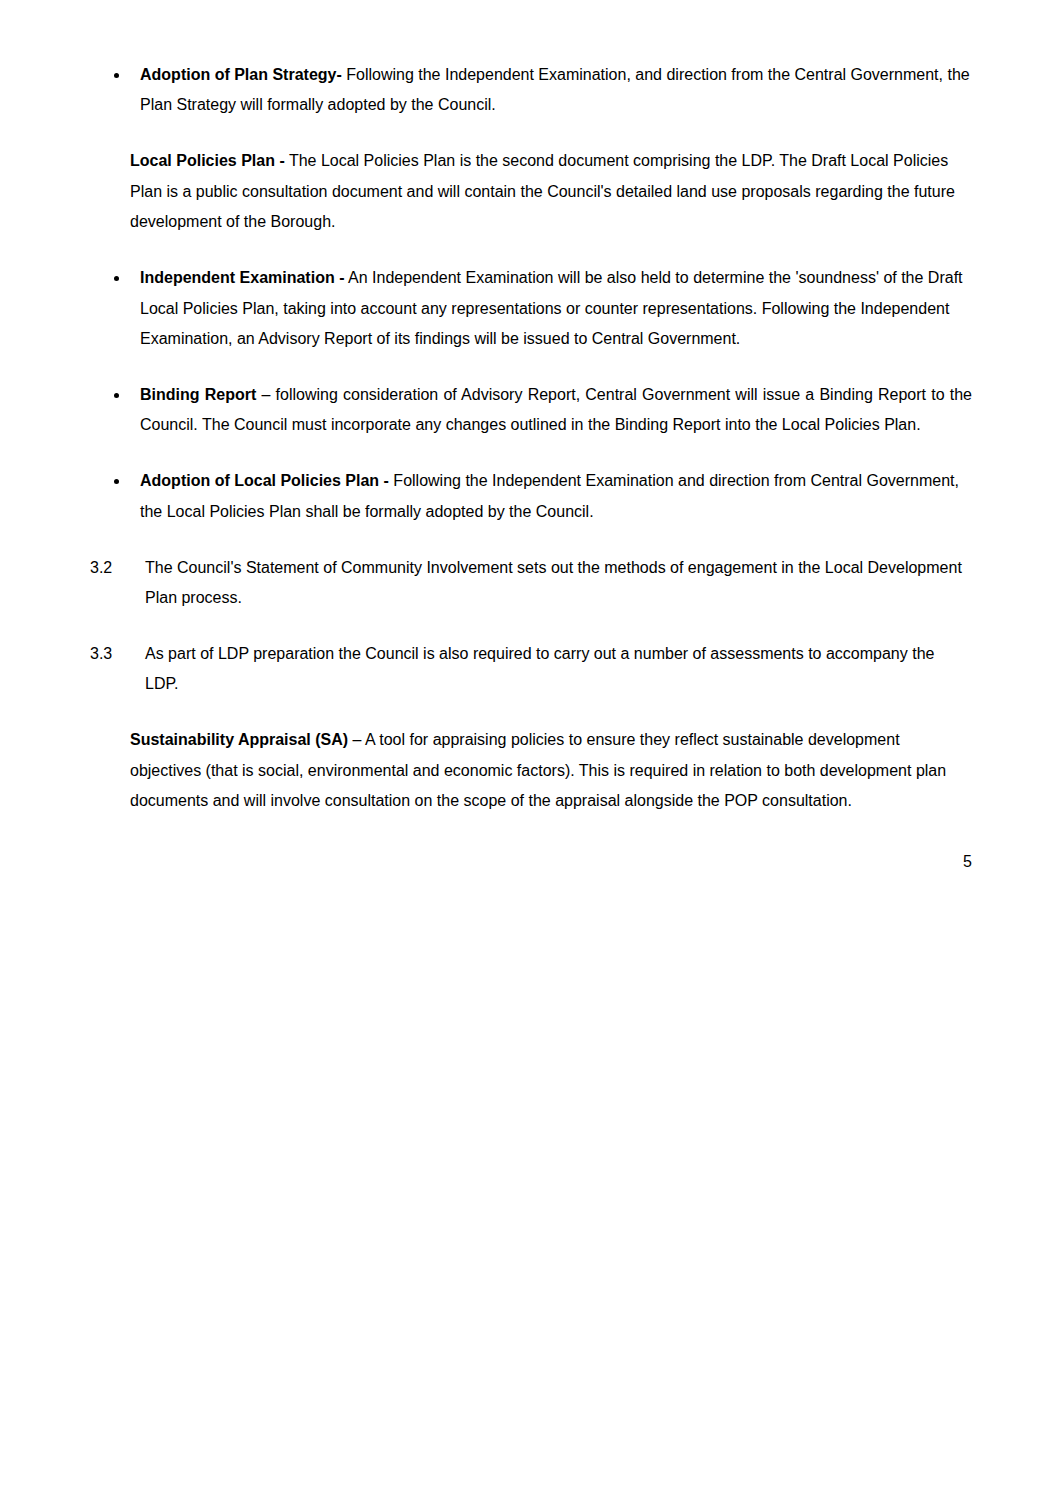Adoption of Plan Strategy- Following the Independent Examination, and direction from the Central Government, the Plan Strategy will formally adopted by the Council.
Local Policies Plan - The Local Policies Plan is the second document comprising the LDP. The Draft Local Policies Plan is a public consultation document and will contain the Council's detailed land use proposals regarding the future development of the Borough.
Independent Examination - An Independent Examination will be also held to determine the 'soundness' of the Draft Local Policies Plan, taking into account any representations or counter representations. Following the Independent Examination, an Advisory Report of its findings will be issued to Central Government.
Binding Report – following consideration of Advisory Report, Central Government will issue a Binding Report to the Council. The Council must incorporate any changes outlined in the Binding Report into the Local Policies Plan.
Adoption of Local Policies Plan - Following the Independent Examination and direction from Central Government, the Local Policies Plan shall be formally adopted by the Council.
3.2
The Council's Statement of Community Involvement sets out the methods of engagement in the Local Development Plan process.
3.3
As part of LDP preparation the Council is also required to carry out a number of assessments to accompany the LDP.
Sustainability Appraisal (SA) – A tool for appraising policies to ensure they reflect sustainable development objectives (that is social, environmental and economic factors). This is required in relation to both development plan documents and will involve consultation on the scope of the appraisal alongside the POP consultation.
5